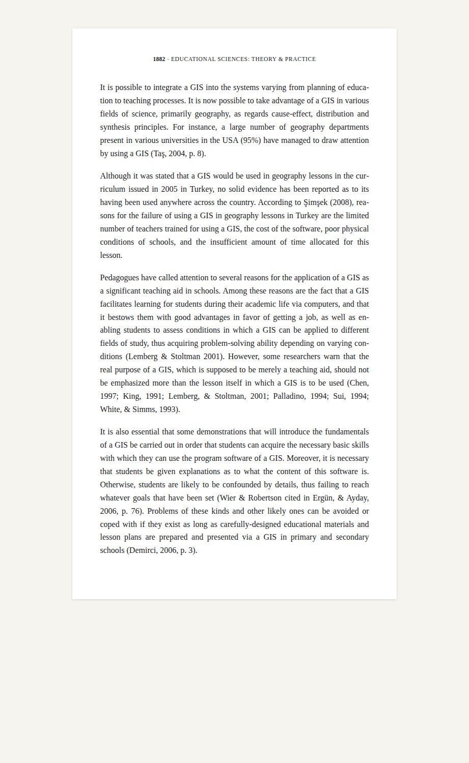1882 · Educational Sciences: Theory & Practice
It is possible to integrate a GIS into the systems varying from planning of education to teaching processes. It is now possible to take advantage of a GIS in various fields of science, primarily geography, as regards cause-effect, distribution and synthesis principles. For instance, a large number of geography departments present in various universities in the USA (95%) have managed to draw attention by using a GIS (Taş, 2004, p. 8).
Although it was stated that a GIS would be used in geography lessons in the curriculum issued in 2005 in Turkey, no solid evidence has been reported as to its having been used anywhere across the country. According to Şimşek (2008), reasons for the failure of using a GIS in geography lessons in Turkey are the limited number of teachers trained for using a GIS, the cost of the software, poor physical conditions of schools, and the insufficient amount of time allocated for this lesson.
Pedagogues have called attention to several reasons for the application of a GIS as a significant teaching aid in schools. Among these reasons are the fact that a GIS facilitates learning for students during their academic life via computers, and that it bestows them with good advantages in favor of getting a job, as well as enabling students to assess conditions in which a GIS can be applied to different fields of study, thus acquiring problem-solving ability depending on varying conditions (Lemberg & Stoltman 2001). However, some researchers warn that the real purpose of a GIS, which is supposed to be merely a teaching aid, should not be emphasized more than the lesson itself in which a GIS is to be used (Chen, 1997; King, 1991; Lemberg, & Stoltman, 2001; Palladino, 1994; Sui, 1994; White, & Simms, 1993).
It is also essential that some demonstrations that will introduce the fundamentals of a GIS be carried out in order that students can acquire the necessary basic skills with which they can use the program software of a GIS. Moreover, it is necessary that students be given explanations as to what the content of this software is. Otherwise, students are likely to be confounded by details, thus failing to reach whatever goals that have been set (Wier & Robertson cited in Ergün, & Ayday, 2006, p. 76). Problems of these kinds and other likely ones can be avoided or coped with if they exist as long as carefully-designed educational materials and lesson plans are prepared and presented via a GIS in primary and secondary schools (Demirci, 2006, p. 3).